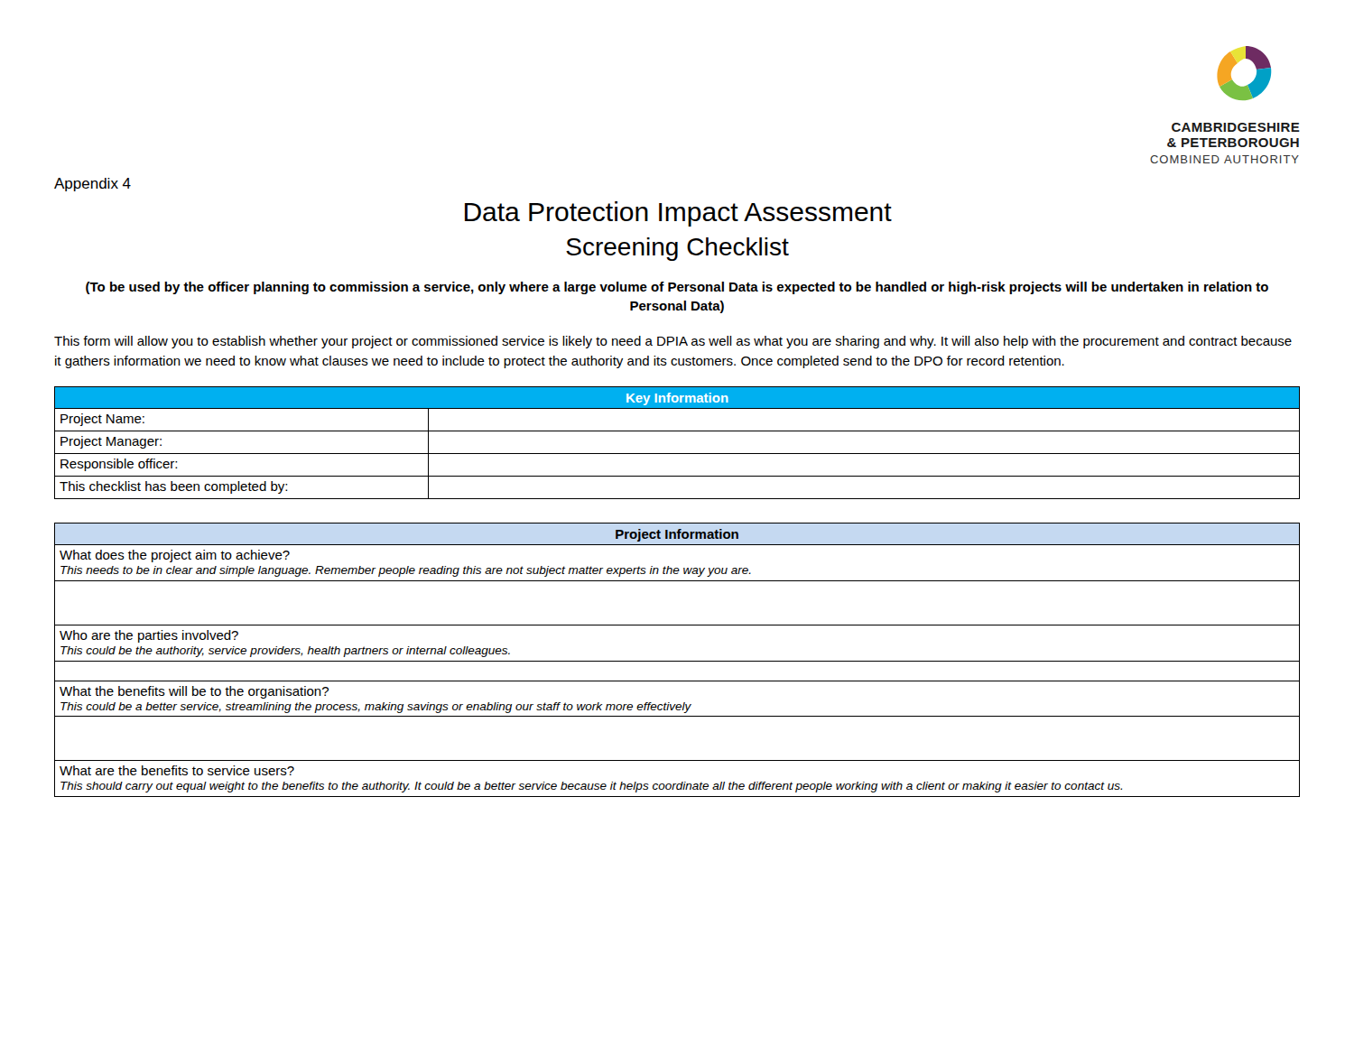CAMBRIDGESHIRE
& PETERBOROUGH
COMBINED AUTHORITY
Appendix 4
Data Protection Impact Assessment
Screening Checklist
(To be used by the officer planning to commission a service, only where a large volume of Personal Data is expected to be handled or high-risk projects will be undertaken in relation to Personal Data)
This form will allow you to establish whether your project or commissioned service is likely to need a DPIA as well as what you are sharing and why. It will also help with the procurement and contract because it gathers information we need to know what clauses we need to include to protect the authority and its customers. Once completed send to the DPO for record retention.
| Key Information |
| --- |
| Project Name: | |
| Project Manager: | |
| Responsible officer: | |
| This checklist has been completed by: | |
| Project Information |
| --- |
| What does the project aim to achieve? This needs to be in clear and simple language. Remember people reading this are not subject matter experts in the way you are. |
| Who are the parties involved? This could be the authority , service providers, health partners or internal colleagues. |
| What the benefits will be to the organisation? This could be a better service, streamlining the process, making savings or enabling our staff to work more effectively |
| What are the benefits to service users? This should carry out equal weight to the benefits to the authority. It could be a better service because it helps coordinate all the different people working with a client or making it easier to contact us. |